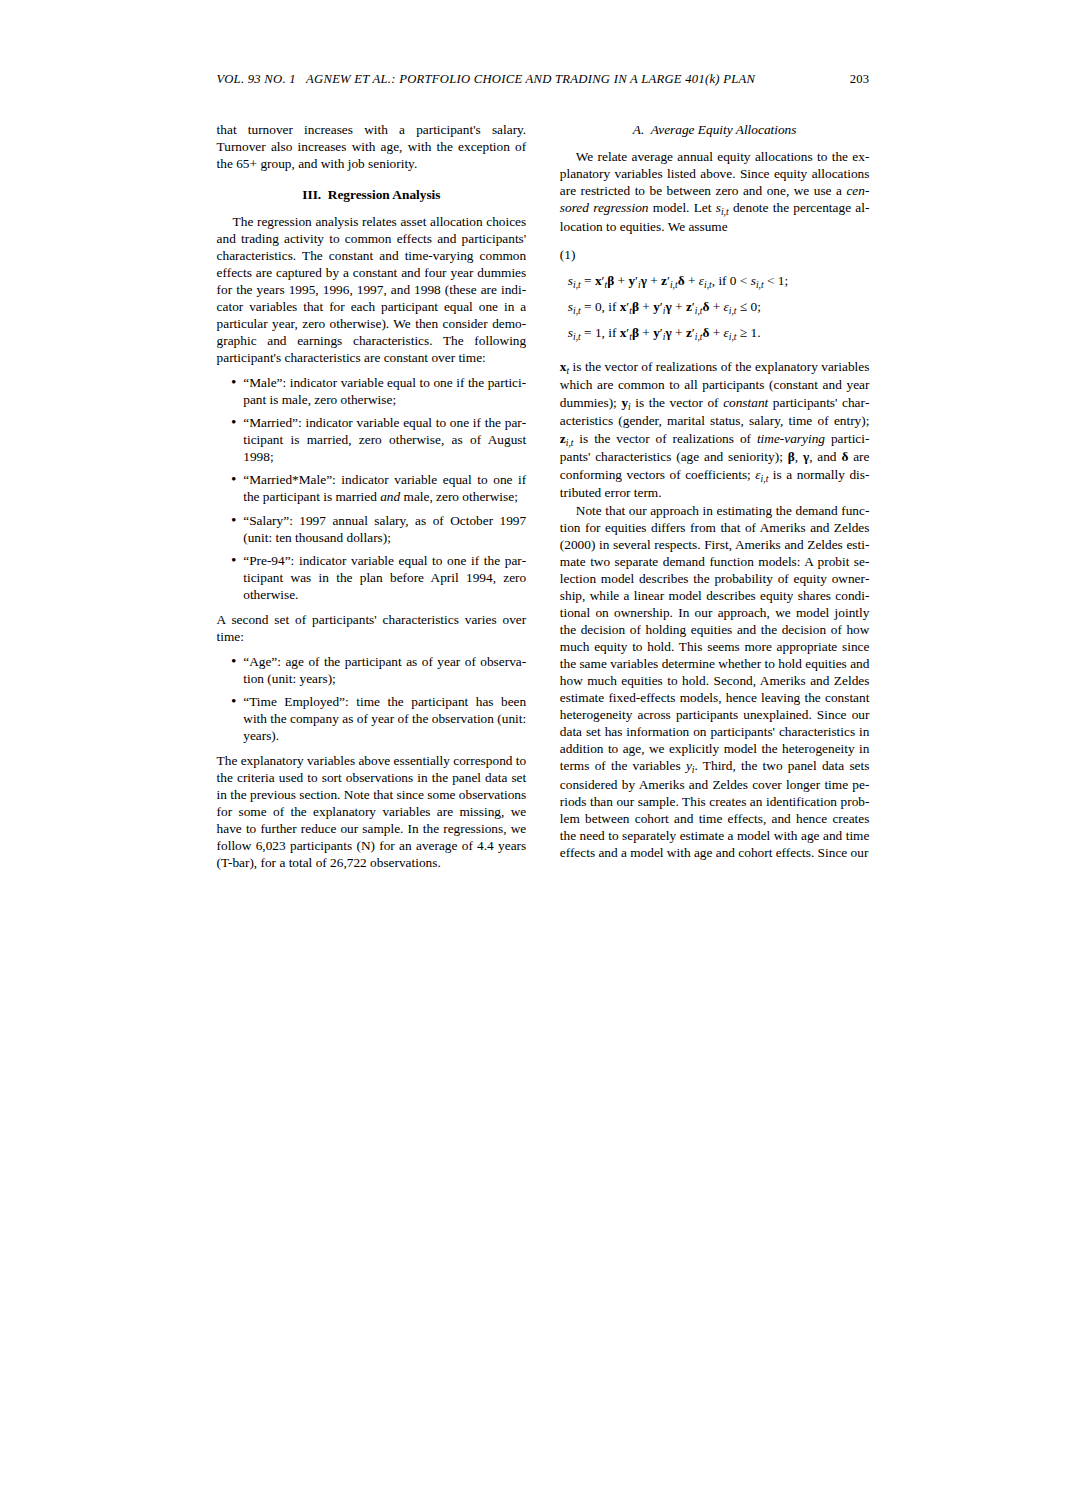VOL. 93 NO. 1 AGNEW ET AL.: PORTFOLIO CHOICE AND TRADING IN A LARGE 401(k) PLAN 203
that turnover increases with a participant's salary. Turnover also increases with age, with the exception of the 65+ group, and with job seniority.
III. Regression Analysis
The regression analysis relates asset allocation choices and trading activity to common effects and participants' characteristics. The constant and time-varying common effects are captured by a constant and four year dummies for the years 1995, 1996, 1997, and 1998 (these are indicator variables that for each participant equal one in a particular year, zero otherwise). We then consider demographic and earnings characteristics. The following participant's characteristics are constant over time:
“Male”: indicator variable equal to one if the participant is male, zero otherwise;
“Married”: indicator variable equal to one if the participant is married, zero otherwise, as of August 1998;
“Married*Male”: indicator variable equal to one if the participant is married and male, zero otherwise;
“Salary”: 1997 annual salary, as of October 1997 (unit: ten thousand dollars);
“Pre-94”: indicator variable equal to one if the participant was in the plan before April 1994, zero otherwise.
A second set of participants' characteristics varies over time:
“Age”: age of the participant as of year of observation (unit: years);
“Time Employed”: time the participant has been with the company as of year of the observation (unit: years).
The explanatory variables above essentially correspond to the criteria used to sort observations in the panel data set in the previous section. Note that since some observations for some of the explanatory variables are missing, we have to further reduce our sample. In the regressions, we follow 6,023 participants (N) for an average of 4.4 years (T-bar), for a total of 26,722 observations.
A. Average Equity Allocations
We relate average annual equity allocations to the explanatory variables listed above. Since equity allocations are restricted to be between zero and one, we use a censored regression model. Let si,t denote the percentage allocation to equities. We assume
(1)
si,t = x′tβ + y′iγ + z′i,tδ + εi,t, if 0 < si,t < 1;
si,t = 0, if x′tβ + y′iγ + z′i,tδ + εi,t ≤ 0;
si,t = 1, if x′tβ + y′iγ + z′i,tδ + εi,t ≥ 1.
xt is the vector of realizations of the explanatory variables which are common to all participants (constant and year dummies); yi is the vector of constant participants' characteristics (gender, marital status, salary, time of entry); zi,t is the vector of realizations of time-varying participants' characteristics (age and seniority); β, γ, and δ are conforming vectors of coefficients; εi,t is a normally distributed error term.
Note that our approach in estimating the demand function for equities differs from that of Ameriks and Zeldes (2000) in several respects. First, Ameriks and Zeldes estimate two separate demand function models: A probit selection model describes the probability of equity ownership, while a linear model describes equity shares conditional on ownership. In our approach, we model jointly the decision of holding equities and the decision of how much equity to hold. This seems more appropriate since the same variables determine whether to hold equities and how much equities to hold. Second, Ameriks and Zeldes estimate fixed-effects models, hence leaving the constant heterogeneity across participants unexplained. Since our data set has information on participants' characteristics in addition to age, we explicitly model the heterogeneity in terms of the variables yi. Third, the two panel data sets considered by Ameriks and Zeldes cover longer time periods than our sample. This creates an identification problem between cohort and time effects, and hence creates the need to separately estimate a model with age and time effects and a model with age and cohort effects. Since our